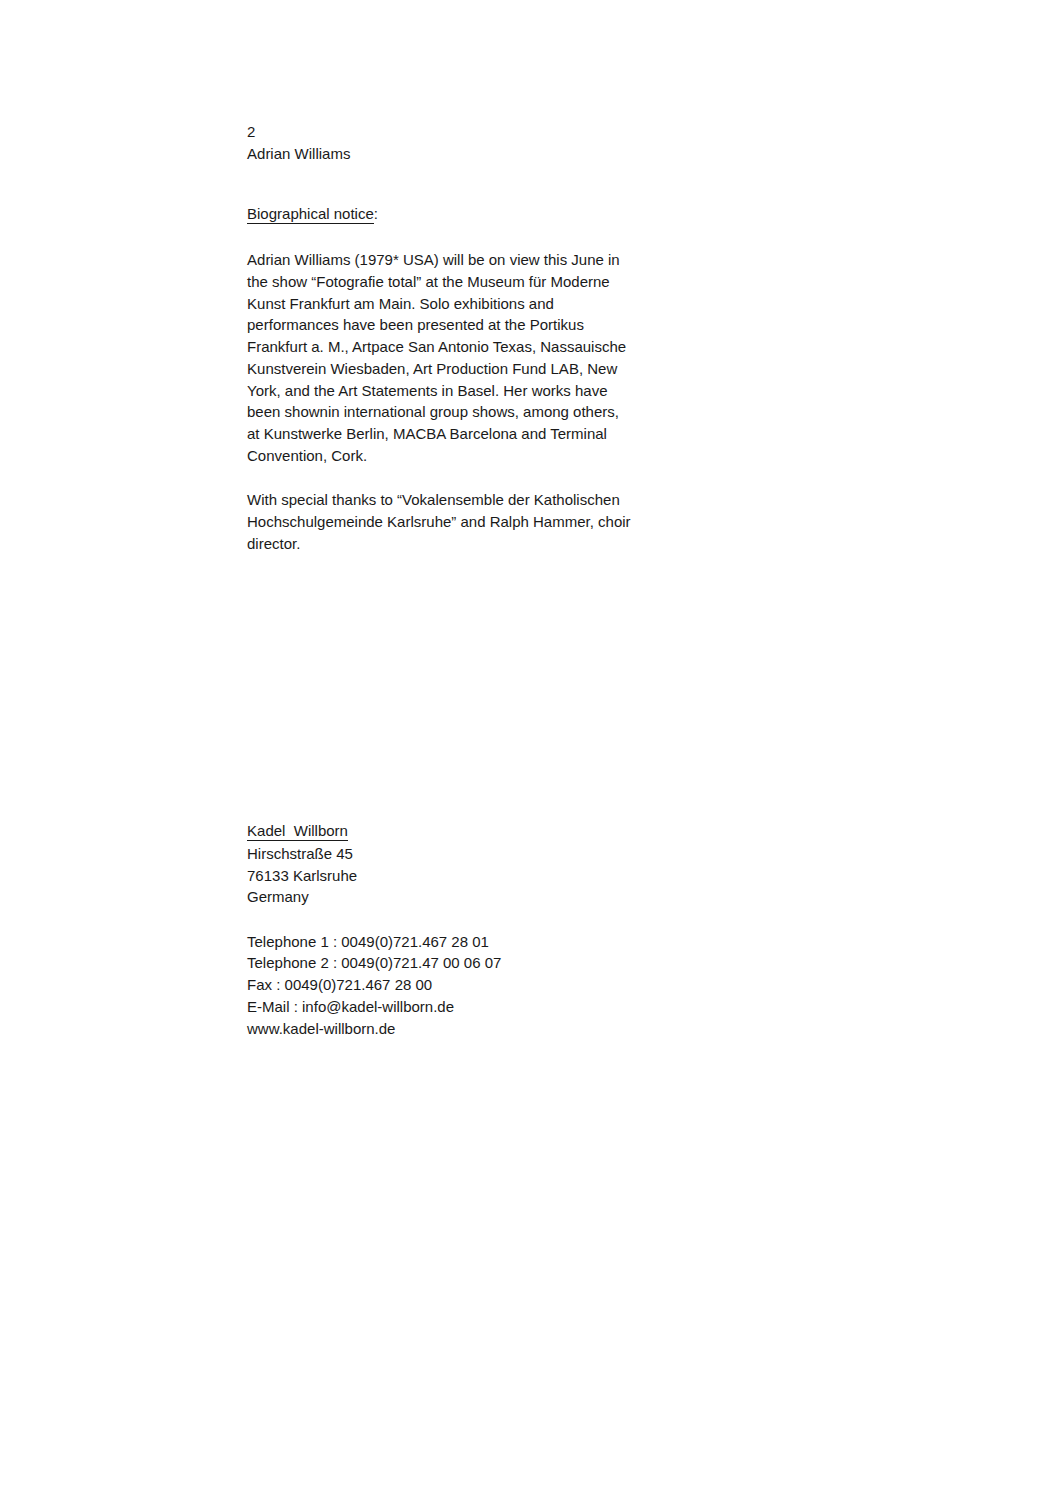2
Adrian Williams
Biographical notice:
Adrian Williams (1979* USA) will be on view this June in the show “Fotografie total” at the Museum für Moderne Kunst Frankfurt am Main. Solo exhibitions and performances have been presented at the Portikus Frankfurt a. M., Artpace San Antonio Texas, Nassauische Kunstverein Wiesbaden, Art Production Fund LAB, New York, and the Art Statements in Basel. Her works have been shownin international group shows, among others, at Kunstwerke Berlin, MACBA Barcelona and Terminal Convention, Cork.
With special thanks to “Vokalensemble der Katholischen Hochschulgemeinde Karlsruhe” and Ralph Hammer, choir director.
Kadel Willborn
Hirschstraße 45
76133 Karlsruhe
Germany
Telephone 1 : 0049(0)721.467 28 01
Telephone 2 : 0049(0)721.47 00 06 07
Fax : 0049(0)721.467 28 00
E-Mail : info@kadel-willborn.de
www.kadel-willborn.de